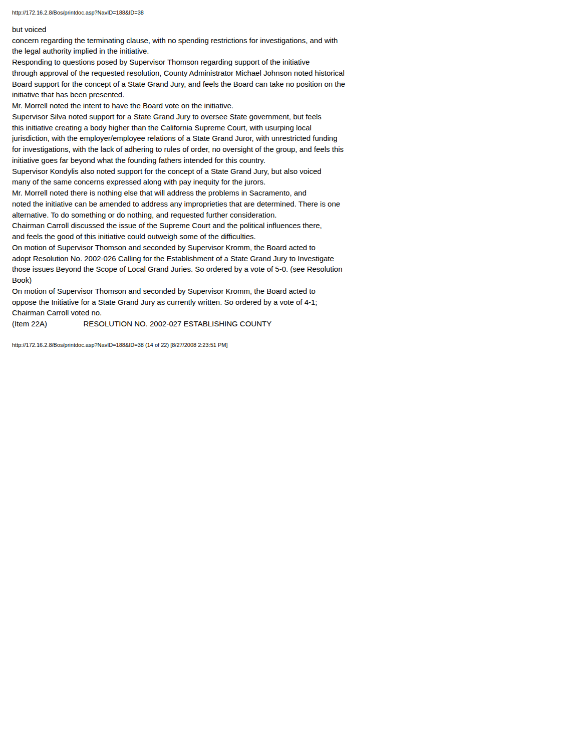http://172.16.2.8/Bos/printdoc.asp?NavID=188&ID=38
but voiced
concern regarding the terminating clause, with no spending restrictions for investigations, and with
the legal authority implied in the initiative.
Responding to questions posed by Supervisor Thomson regarding support of the initiative
through approval of the requested resolution, County Administrator Michael Johnson noted historical
Board support for the concept of a State Grand Jury, and feels the Board can take no position on the
initiative that has been presented.
Mr. Morrell noted the intent to have the Board vote on the initiative.
Supervisor Silva noted support for a State Grand Jury to oversee State government, but feels
this initiative creating a body higher than the California Supreme Court, with usurping local
jurisdiction, with the employer/employee relations of a State Grand Juror, with unrestricted funding
for investigations, with the lack of adhering to rules of order, no oversight of the group, and feels this
initiative goes far beyond what the founding fathers intended for this country.
Supervisor Kondylis also noted support for the concept of a State Grand Jury, but also voiced
many of the same concerns expressed along with pay inequity for the jurors.
Mr. Morrell noted there is nothing else that will address the problems in Sacramento, and
noted the initiative can be amended to address any improprieties that are determined. There is one
alternative. To do something or do nothing, and requested further consideration.
Chairman Carroll discussed the issue of the Supreme Court and the political influences there,
and feels the good of this initiative could outweigh some of the difficulties.
On motion of Supervisor Thomson and seconded by Supervisor Kromm, the Board acted to
adopt Resolution No. 2002-026 Calling for the Establishment of a State Grand Jury to Investigate
those issues Beyond the Scope of Local Grand Juries. So ordered by a vote of 5-0. (see Resolution
Book)
On motion of Supervisor Thomson and seconded by Supervisor Kromm, the Board acted to
oppose the Initiative for a State Grand Jury as currently written. So ordered by a vote of 4-1;
Chairman Carroll voted no.
(Item 22A) RESOLUTION NO. 2002-027 ESTABLISHING COUNTY
http://172.16.2.8/Bos/printdoc.asp?NavID=188&ID=38 (14 of 22) [8/27/2008 2:23:51 PM]